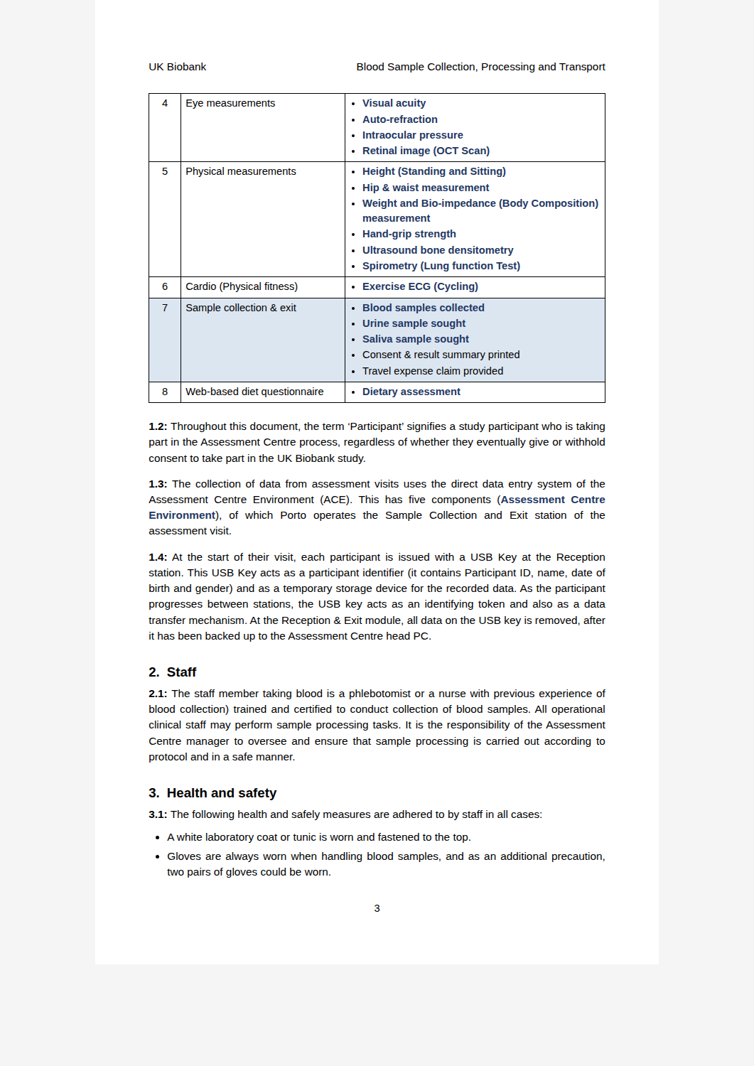UK Biobank
Blood Sample Collection, Processing and Transport
| 4 | Eye measurements | Visual acuity Auto-refraction Intraocular pressure Retinal image (OCT Scan) |
| 5 | Physical measurements | Height (Standing and Sitting) Hip & waist measurement Weight and Bio-impedance (Body Composition) measurement Hand-grip strength Ultrasound bone densitometry Spirometry (Lung function Test) |
| 6 | Cardio (Physical fitness) | Exercise ECG (Cycling) |
| 7 | Sample collection & exit | Blood samples collected Urine sample sought Saliva sample sought Consent & result summary printed Travel expense claim provided |
| 8 | Web-based diet questionnaire | Dietary assessment |
1.2: Throughout this document, the term ‘Participant’ signifies a study participant who is taking part in the Assessment Centre process, regardless of whether they eventually give or withhold consent to take part in the UK Biobank study.
1.3: The collection of data from assessment visits uses the direct data entry system of the Assessment Centre Environment (ACE). This has five components (Assessment Centre Environment), of which Porto operates the Sample Collection and Exit station of the assessment visit.
1.4: At the start of their visit, each participant is issued with a USB Key at the Reception station. This USB Key acts as a participant identifier (it contains Participant ID, name, date of birth and gender) and as a temporary storage device for the recorded data. As the participant progresses between stations, the USB key acts as an identifying token and also as a data transfer mechanism. At the Reception & Exit module, all data on the USB key is removed, after it has been backed up to the Assessment Centre head PC.
2. Staff
2.1: The staff member taking blood is a phlebotomist or a nurse with previous experience of blood collection) trained and certified to conduct collection of blood samples. All operational clinical staff may perform sample processing tasks. It is the responsibility of the Assessment Centre manager to oversee and ensure that sample processing is carried out according to protocol and in a safe manner.
3. Health and safety
3.1: The following health and safely measures are adhered to by staff in all cases:
A white laboratory coat or tunic is worn and fastened to the top.
Gloves are always worn when handling blood samples, and as an additional precaution, two pairs of gloves could be worn.
3